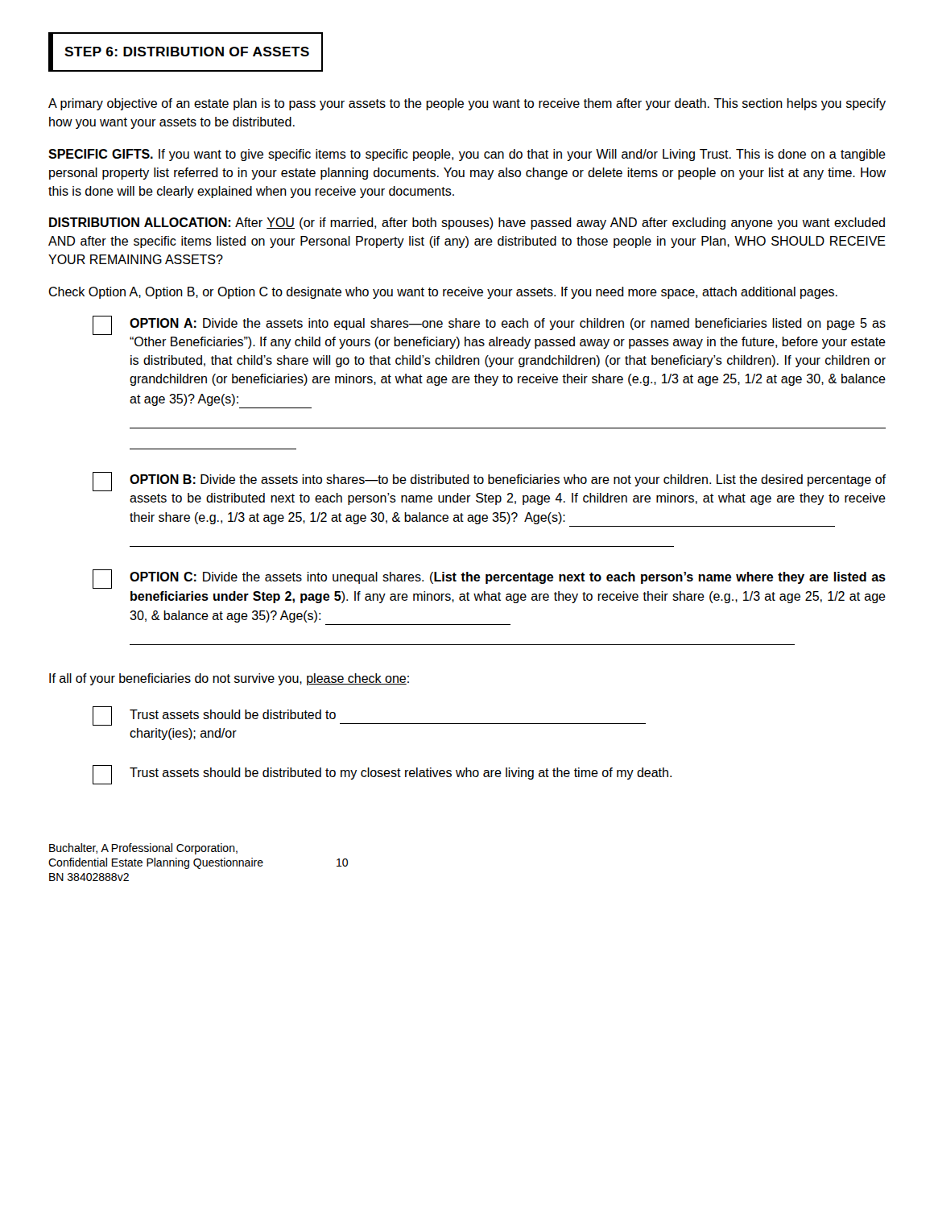STEP 6: DISTRIBUTION OF ASSETS
A primary objective of an estate plan is to pass your assets to the people you want to receive them after your death. This section helps you specify how you want your assets to be distributed.
SPECIFIC GIFTS. If you want to give specific items to specific people, you can do that in your Will and/or Living Trust. This is done on a tangible personal property list referred to in your estate planning documents. You may also change or delete items or people on your list at any time. How this is done will be clearly explained when you receive your documents.
DISTRIBUTION ALLOCATION: After YOU (or if married, after both spouses) have passed away AND after excluding anyone you want excluded AND after the specific items listed on your Personal Property list (if any) are distributed to those people in your Plan, WHO SHOULD RECEIVE YOUR REMAINING ASSETS?
Check Option A, Option B, or Option C to designate who you want to receive your assets. If you need more space, attach additional pages.
OPTION A: Divide the assets into equal shares—one share to each of your children (or named beneficiaries listed on page 5 as “Other Beneficiaries”). If any child of yours (or beneficiary) has already passed away or passes away in the future, before your estate is distributed, that child’s share will go to that child’s children (your grandchildren) (or that beneficiary’s children). If your children or grandchildren (or beneficiaries) are minors, at what age are they to receive their share (e.g., 1/3 at age 25, 1/2 at age 30, & balance at age 35)? Age(s):
OPTION B: Divide the assets into shares—to be distributed to beneficiaries who are not your children. List the desired percentage of assets to be distributed next to each person’s name under Step 2, page 4. If children are minors, at what age are they to receive their share (e.g., 1/3 at age 25, 1/2 at age 30, & balance at age 35)? Age(s):
OPTION C: Divide the assets into unequal shares. (List the percentage next to each person’s name where they are listed as beneficiaries under Step 2, page 5). If any are minors, at what age are they to receive their share (e.g., 1/3 at age 25, 1/2 at age 30, & balance at age 35)? Age(s):
If all of your beneficiaries do not survive you, please check one:
Trust assets should be distributed to
charity(ies); and/or
Trust assets should be distributed to my closest relatives who are living at the time of my death.
Buchalter, A Professional Corporation,
Confidential Estate Planning Questionnaire10
BN 38402888v2